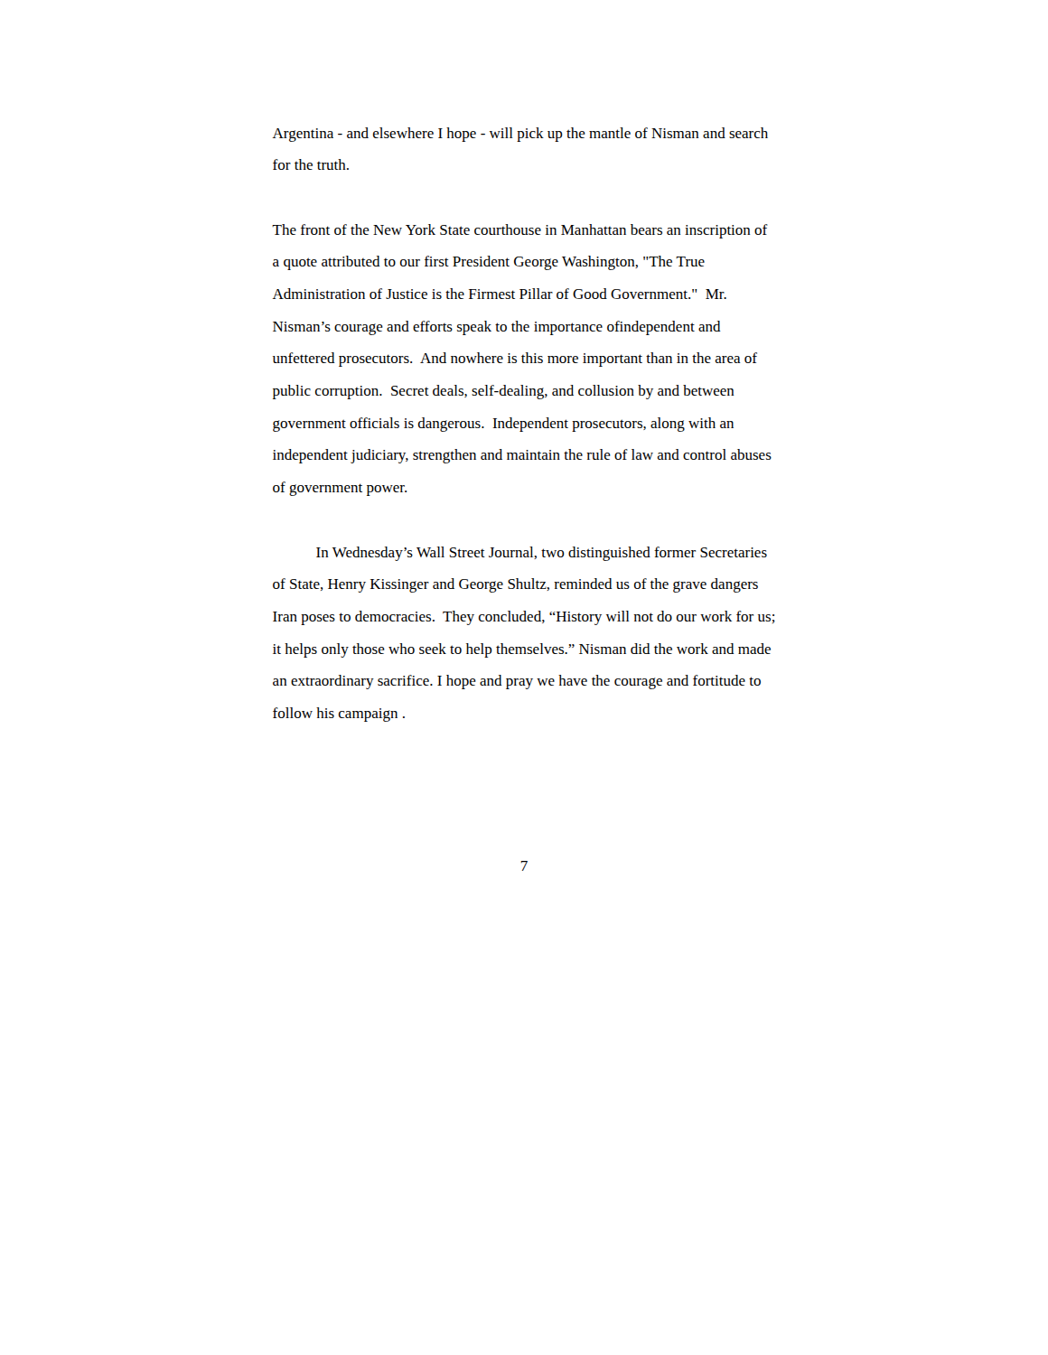Argentina - and elsewhere I hope - will pick up the mantle of Nisman and search for the truth.
The front of the New York State courthouse in Manhattan bears an inscription of a quote attributed to our first President George Washington, "The True Administration of Justice is the Firmest Pillar of Good Government." Mr. Nisman’s courage and efforts speak to the importance of​independent and unfettered prosecutors. And nowhere is this more important than in the area of public corruption. Secret deals, self-dealing, and collusion by and between government officials is dangerous. Independent prosecutors, along with an independent judiciary, strengthen and maintain the rule of law and control abuses of government power.
In Wednesday’s Wall Street Journal, two distinguished former Secretaries of State, Henry Kissinger and George Shultz, reminded us of the grave dangers Iran poses to democracies. They concluded, “History will not do our work for us; it helps only those who seek to help themselves.” Nisman did the work and made an extraordinary sacrifice. I hope and pray we have the courage and fortitude to follow his campaign .
7